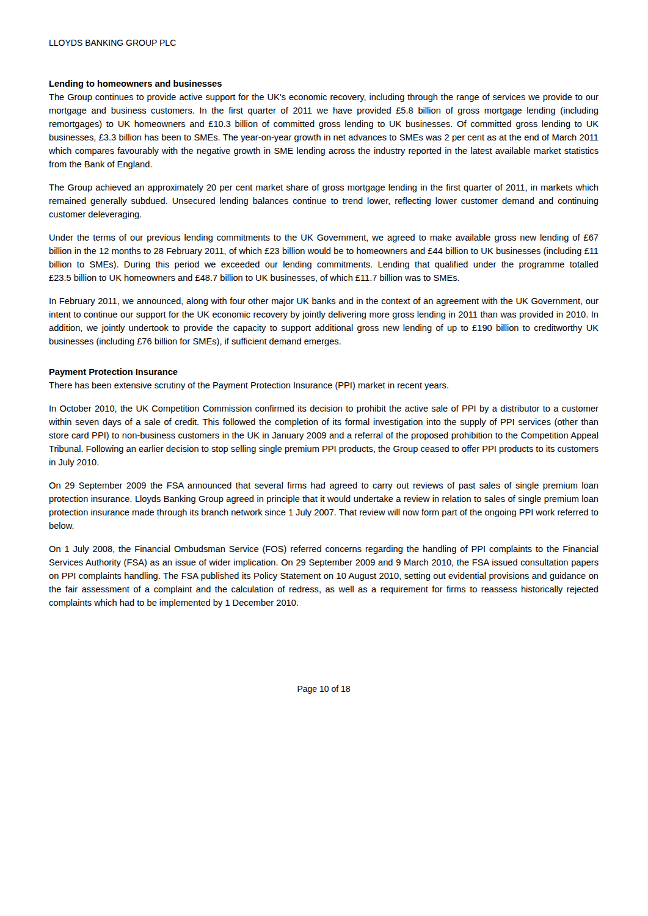LLOYDS BANKING GROUP PLC
Lending to homeowners and businesses
The Group continues to provide active support for the UK's economic recovery, including through the range of services we provide to our mortgage and business customers. In the first quarter of 2011 we have provided £5.8 billion of gross mortgage lending (including remortgages) to UK homeowners and £10.3 billion of committed gross lending to UK businesses. Of committed gross lending to UK businesses, £3.3 billion has been to SMEs. The year-on-year growth in net advances to SMEs was 2 per cent as at the end of March 2011 which compares favourably with the negative growth in SME lending across the industry reported in the latest available market statistics from the Bank of England.
The Group achieved an approximately 20 per cent market share of gross mortgage lending in the first quarter of 2011, in markets which remained generally subdued. Unsecured lending balances continue to trend lower, reflecting lower customer demand and continuing customer deleveraging.
Under the terms of our previous lending commitments to the UK Government, we agreed to make available gross new lending of £67 billion in the 12 months to 28 February 2011, of which £23 billion would be to homeowners and £44 billion to UK businesses (including £11 billion to SMEs). During this period we exceeded our lending commitments. Lending that qualified under the programme totalled £23.5 billion to UK homeowners and £48.7 billion to UK businesses, of which £11.7 billion was to SMEs.
In February 2011, we announced, along with four other major UK banks and in the context of an agreement with the UK Government, our intent to continue our support for the UK economic recovery by jointly delivering more gross lending in 2011 than was provided in 2010. In addition, we jointly undertook to provide the capacity to support additional gross new lending of up to £190 billion to creditworthy UK businesses (including £76 billion for SMEs), if sufficient demand emerges.
Payment Protection Insurance
There has been extensive scrutiny of the Payment Protection Insurance (PPI) market in recent years.
In October 2010, the UK Competition Commission confirmed its decision to prohibit the active sale of PPI by a distributor to a customer within seven days of a sale of credit. This followed the completion of its formal investigation into the supply of PPI services (other than store card PPI) to non-business customers in the UK in January 2009 and a referral of the proposed prohibition to the Competition Appeal Tribunal. Following an earlier decision to stop selling single premium PPI products, the Group ceased to offer PPI products to its customers in July 2010.
On 29 September 2009 the FSA announced that several firms had agreed to carry out reviews of past sales of single premium loan protection insurance. Lloyds Banking Group agreed in principle that it would undertake a review in relation to sales of single premium loan protection insurance made through its branch network since 1 July 2007. That review will now form part of the ongoing PPI work referred to below.
On 1 July 2008, the Financial Ombudsman Service (FOS) referred concerns regarding the handling of PPI complaints to the Financial Services Authority (FSA) as an issue of wider implication. On 29 September 2009 and 9 March 2010, the FSA issued consultation papers on PPI complaints handling. The FSA published its Policy Statement on 10 August 2010, setting out evidential provisions and guidance on the fair assessment of a complaint and the calculation of redress, as well as a requirement for firms to reassess historically rejected complaints which had to be implemented by 1 December 2010.
Page 10 of 18